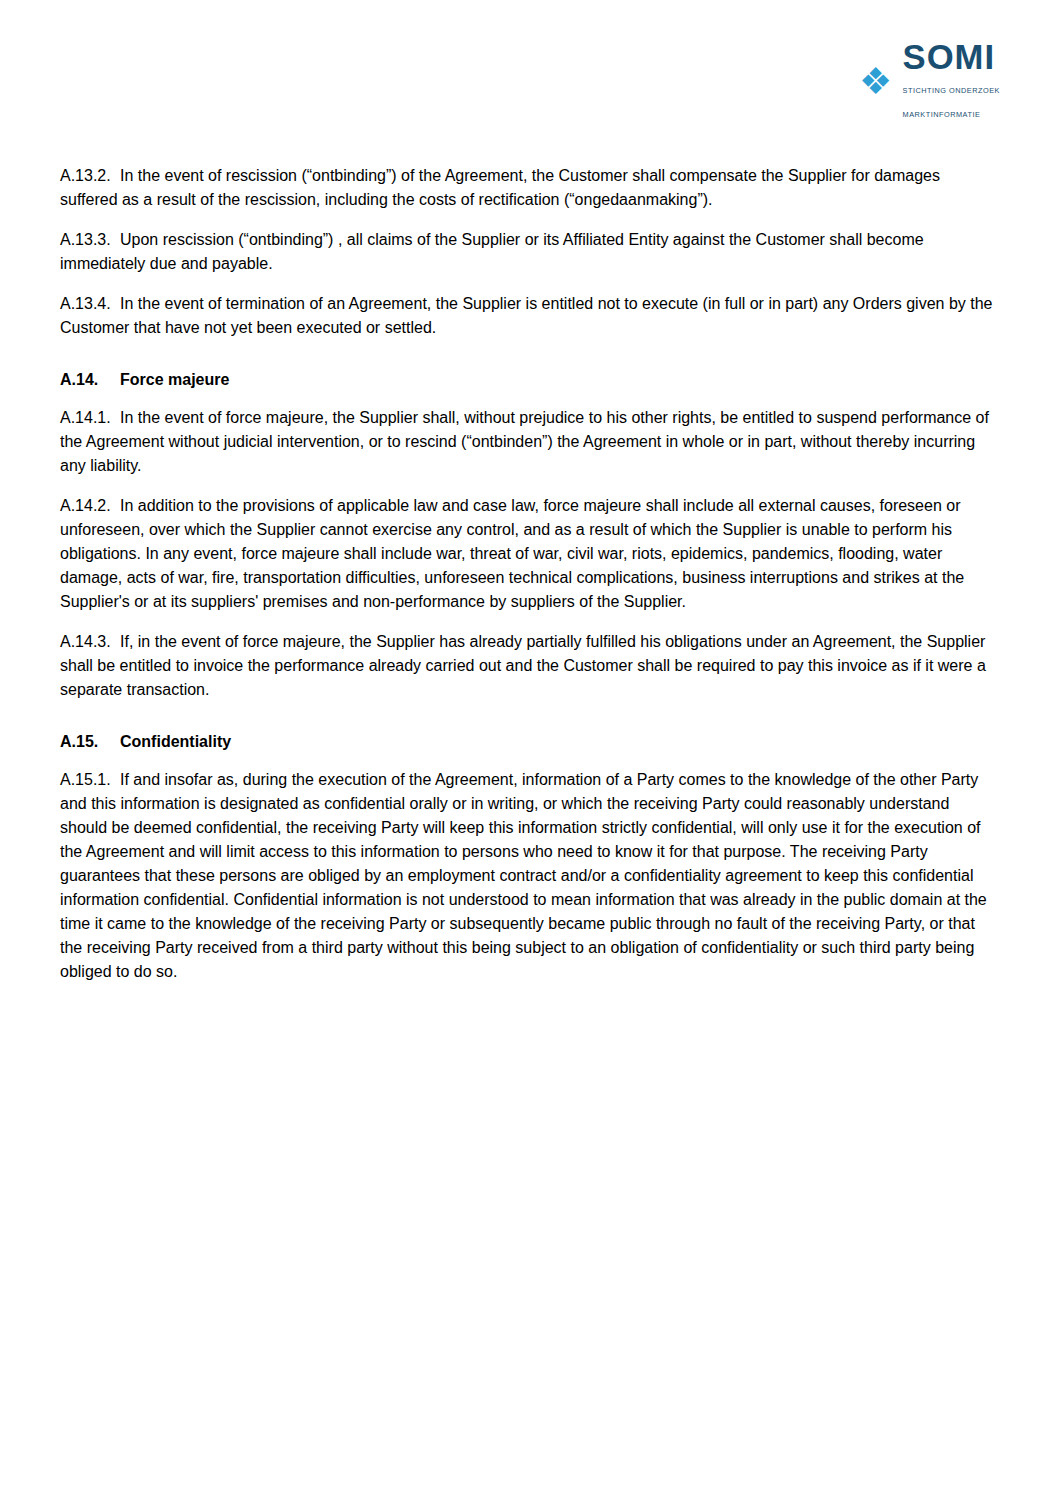❖ SOMI
Stichting Onderzoek
Marktinformatie
A.13.2. In the event of rescission (“ontbinding”) of the Agreement, the Customer shall compensate the Supplier for damages suffered as a result of the rescission, including the costs of rectification (“ongedaanmaking”).
A.13.3. Upon rescission (“ontbinding”) , all claims of the Supplier or its Affiliated Entity against the Customer shall become immediately due and payable.
A.13.4. In the event of termination of an Agreement, the Supplier is entitled not to execute (in full or in part) any Orders given by the Customer that have not yet been executed or settled.
A.14. Force majeure
A.14.1. In the event of force majeure, the Supplier shall, without prejudice to his other rights, be entitled to suspend performance of the Agreement without judicial intervention, or to rescind (“ontbinden”) the Agreement in whole or in part, without thereby incurring any liability.
A.14.2. In addition to the provisions of applicable law and case law, force majeure shall include all external causes, foreseen or unforeseen, over which the Supplier cannot exercise any control, and as a result of which the Supplier is unable to perform his obligations. In any event, force majeure shall include war, threat of war, civil war, riots, epidemics, pandemics, flooding, water damage, acts of war, fire, transportation difficulties, unforeseen technical complications, business interruptions and strikes at the Supplier's or at its suppliers' premises and non-performance by suppliers of the Supplier.
A.14.3. If, in the event of force majeure, the Supplier has already partially fulfilled his obligations under an Agreement, the Supplier shall be entitled to invoice the performance already carried out and the Customer shall be required to pay this invoice as if it were a separate transaction.
A.15. Confidentiality
A.15.1. If and insofar as, during the execution of the Agreement, information of a Party comes to the knowledge of the other Party and this information is designated as confidential orally or in writing, or which the receiving Party could reasonably understand should be deemed confidential, the receiving Party will keep this information strictly confidential, will only use it for the execution of the Agreement and will limit access to this information to persons who need to know it for that purpose. The receiving Party guarantees that these persons are obliged by an employment contract and/or a confidentiality agreement to keep this confidential information confidential. Confidential information is not understood to mean information that was already in the public domain at the time it came to the knowledge of the receiving Party or subsequently became public through no fault of the receiving Party, or that the receiving Party received from a third party without this being subject to an obligation of confidentiality or such third party being obliged to do so.